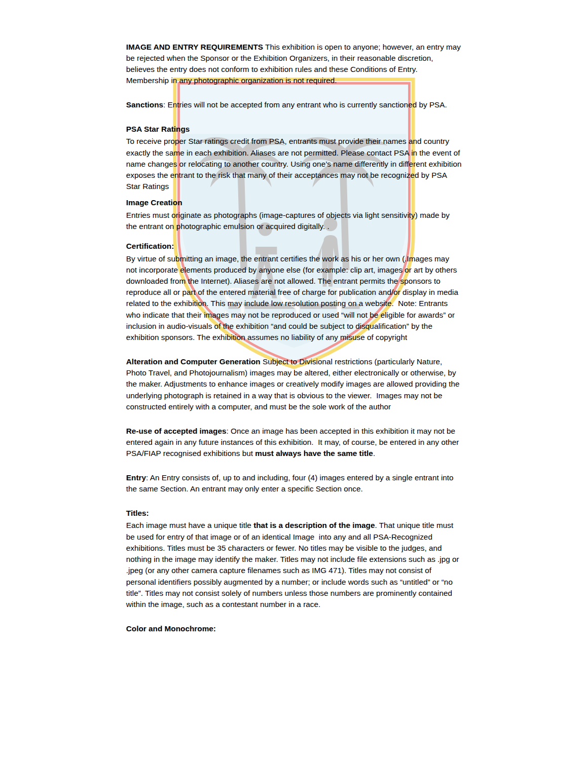S S P
IMAGE AND ENTRY REQUIREMENTS This exhibition is open to anyone; however, an entry may be rejected when the Sponsor or the Exhibition Organizers, in their reasonable discretion, believes the entry does not conform to exhibition rules and these Conditions of Entry. Membership in any photographic organization is not required.
Sanctions: Entries will not be accepted from any entrant who is currently sanctioned by PSA.
PSA Star Ratings
To receive proper Star ratings credit from PSA, entrants must provide their names and country exactly the same in each exhibition. Aliases are not permitted. Please contact PSA in the event of name changes or relocating to another country. Using one’s name differently in different exhibition exposes the entrant to the risk that many of their acceptances may not be recognized by PSA Star Ratings
Image Creation
Entries must originate as photographs (image-captures of objects via light sensitivity) made by the entrant on photographic emulsion or acquired digitally. .
Certification:
By virtue of submitting an image, the entrant certifies the work as his or her own (.Images may not incorporate elements produced by anyone else (for example: clip art, images or art by others downloaded from the Internet). Aliases are not allowed. The entrant permits the sponsors to reproduce all or part of the entered material free of charge for publication and/or display in media related to the exhibition. This may include low resolution posting on a website. Note: Entrants who indicate that their images may not be reproduced or used “will not be eligible for awards” or inclusion in audio-visuals of the exhibition “and could be subject to disqualification” by the exhibition sponsors. The exhibition assumes no liability of any misuse of copyright
Alteration and Computer Generation Subject to Divisional restrictions (particularly Nature, Photo Travel, and Photojournalism) images may be altered, either electronically or otherwise, by the maker. Adjustments to enhance images or creatively modify images are allowed providing the underlying photograph is retained in a way that is obvious to the viewer. Images may not be constructed entirely with a computer, and must be the sole work of the author
Re-use of accepted images: Once an image has been accepted in this exhibition it may not be entered again in any future instances of this exhibition. It may, of course, be entered in any other PSA/FIAP recognised exhibitions but must always have the same title.
Entry: An Entry consists of, up to and including, four (4) images entered by a single entrant into the same Section. An entrant may only enter a specific Section once.
Titles:
Each image must have a unique title that is a description of the image. That unique title must be used for entry of that image or of an identical Image into any and all PSA-Recognized exhibitions. Titles must be 35 characters or fewer. No titles may be visible to the judges, and nothing in the image may identify the maker. Titles may not include file extensions such as .jpg or .jpeg (or any other camera capture filenames such as IMG 471). Titles may not consist of personal identifiers possibly augmented by a number; or include words such as “untitled” or “no title”. Titles may not consist solely of numbers unless those numbers are prominently contained within the image, such as a contestant number in a race.
Color and Monochrome: